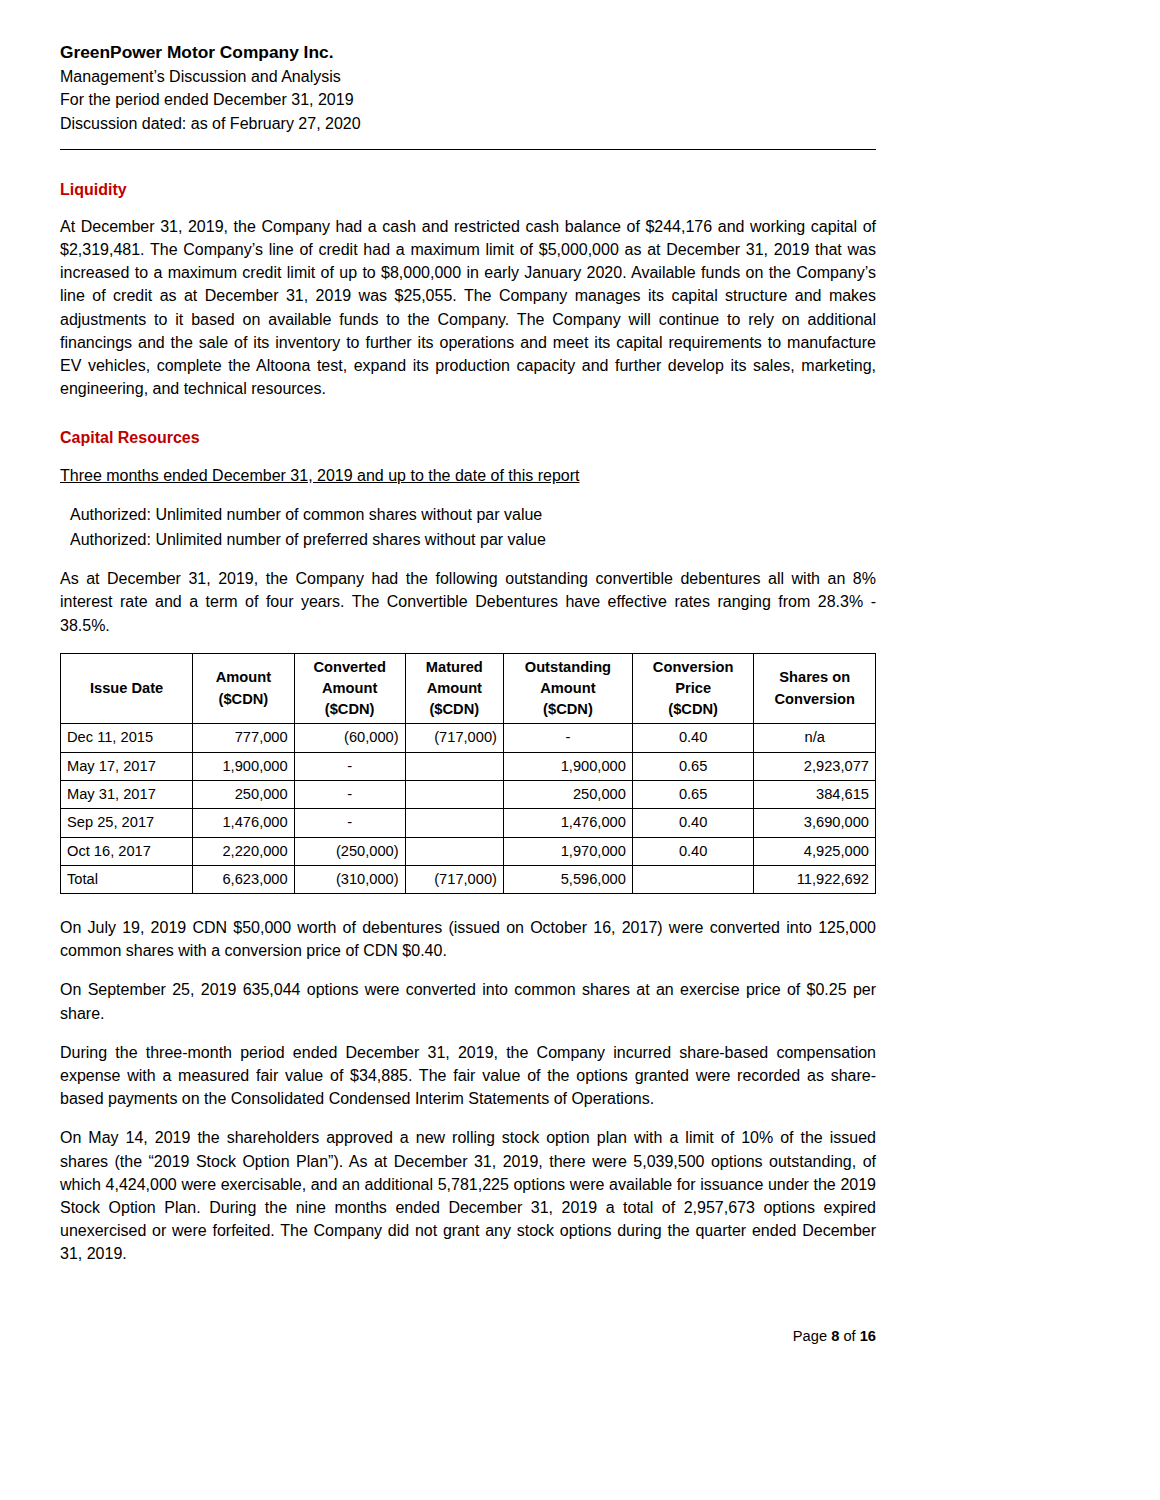GreenPower Motor Company Inc.
Management’s Discussion and Analysis
For the period ended December 31, 2019
Discussion dated: as of February 27, 2020
Liquidity
At December 31, 2019, the Company had a cash and restricted cash balance of $244,176 and working capital of $2,319,481. The Company’s line of credit had a maximum limit of $5,000,000 as at December 31, 2019 that was increased to a maximum credit limit of up to $8,000,000 in early January 2020. Available funds on the Company’s line of credit as at December 31, 2019 was $25,055. The Company manages its capital structure and makes adjustments to it based on available funds to the Company. The Company will continue to rely on additional financings and the sale of its inventory to further its operations and meet its capital requirements to manufacture EV vehicles, complete the Altoona test, expand its production capacity and further develop its sales, marketing, engineering, and technical resources.
Capital Resources
Three months ended December 31, 2019 and up to the date of this report
Authorized: Unlimited number of common shares without par value
Authorized: Unlimited number of preferred shares without par value
As at December 31, 2019, the Company had the following outstanding convertible debentures all with an 8% interest rate and a term of four years. The Convertible Debentures have effective rates ranging from 28.3% - 38.5%.
| Issue Date | Amount ($CDN) | Converted Amount ($CDN) | Matured Amount ($CDN) | Outstanding Amount ($CDN) | Conversion Price ($CDN) | Shares on Conversion |
| --- | --- | --- | --- | --- | --- | --- |
| Dec 11, 2015 | 777,000 | (60,000) | (717,000) | - | 0.40 | n/a |
| May 17, 2017 | 1,900,000 | - | | 1,900,000 | 0.65 | 2,923,077 |
| May 31, 2017 | 250,000 | - | | 250,000 | 0.65 | 384,615 |
| Sep 25, 2017 | 1,476,000 | - | | 1,476,000 | 0.40 | 3,690,000 |
| Oct 16, 2017 | 2,220,000 | (250,000) | | 1,970,000 | 0.40 | 4,925,000 |
| Total | 6,623,000 | (310,000) | (717,000) | 5,596,000 | | 11,922,692 |
On July 19, 2019 CDN $50,000 worth of debentures (issued on October 16, 2017) were converted into 125,000 common shares with a conversion price of CDN $0.40.
On September 25, 2019 635,044 options were converted into common shares at an exercise price of $0.25 per share.
During the three-month period ended December 31, 2019, the Company incurred share-based compensation expense with a measured fair value of $34,885. The fair value of the options granted were recorded as share-based payments on the Consolidated Condensed Interim Statements of Operations.
On May 14, 2019 the shareholders approved a new rolling stock option plan with a limit of 10% of the issued shares (the “2019 Stock Option Plan”). As at December 31, 2019, there were 5,039,500 options outstanding, of which 4,424,000 were exercisable, and an additional 5,781,225 options were available for issuance under the 2019 Stock Option Plan. During the nine months ended December 31, 2019 a total of 2,957,673 options expired unexercised or were forfeited. The Company did not grant any stock options during the quarter ended December 31, 2019.
Page 8 of 16